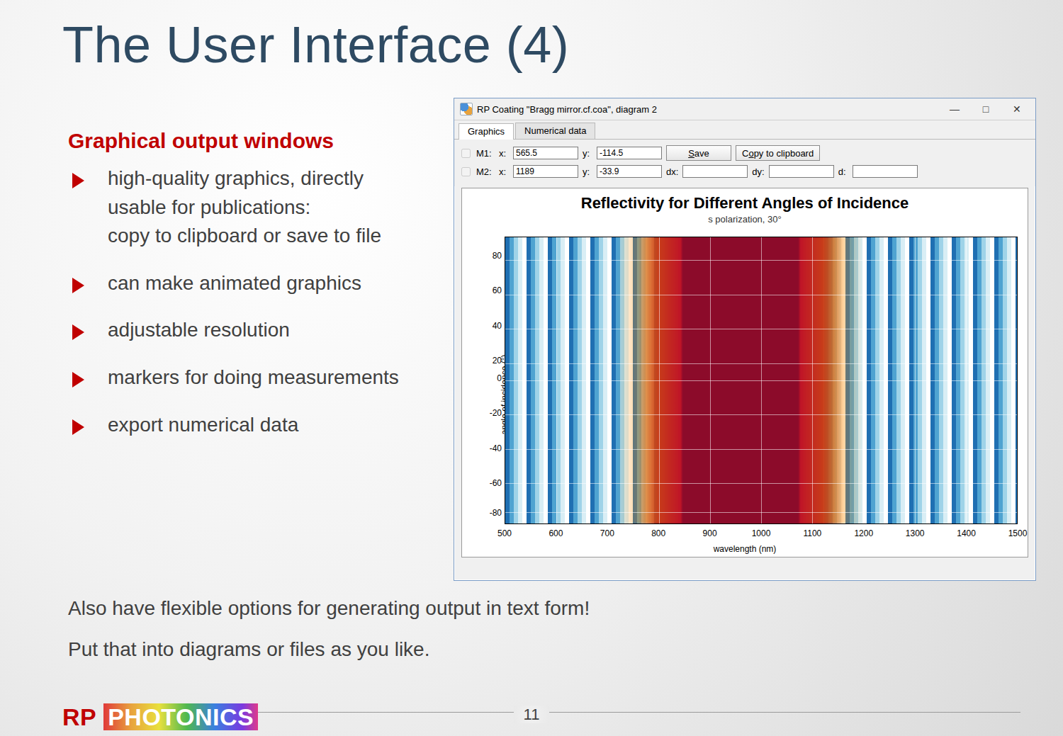The User Interface (4)
Graphical output windows
high-quality graphics, directly usable for publications:
copy to clipboard or save to file
can make animated graphics
adjustable resolution
markers for doing measurements
export numerical data
Also have flexible options for generating output in text form!
Put that into diagrams or files as you like.
RP Coating "Bragg mirror.cf.coa", diagram 2
— □ ✕
Graphics
Numerical data
M1: x: y: Save Copy to clipboard
M2: x: y: dx: dy: d:
Reflectivity for Different Angles of Incidence
s polarization, 30°
angle of incidence (°)
80 60 40 20 0 -20 -40 -60 -80
500 600 700 800 900 1000 1100 1200 1300 1400 1500
wavelength (nm)
11
RP PHOTONICS